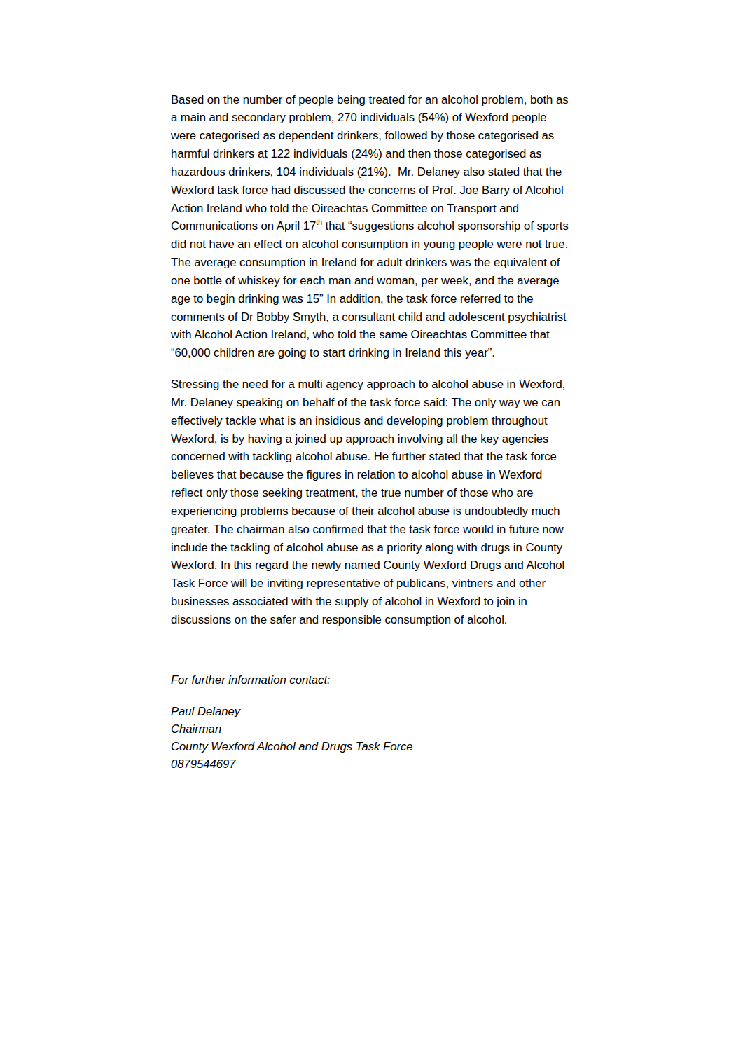Based on the number of people being treated for an alcohol problem, both as a main and secondary problem, 270 individuals (54%) of Wexford people were categorised as dependent drinkers, followed by those categorised as harmful drinkers at 122 individuals (24%) and then those categorised as hazardous drinkers, 104 individuals (21%). Mr. Delaney also stated that the Wexford task force had discussed the concerns of Prof. Joe Barry of Alcohol Action Ireland who told the Oireachtas Committee on Transport and Communications on April 17th that “suggestions alcohol sponsorship of sports did not have an effect on alcohol consumption in young people were not true. The average consumption in Ireland for adult drinkers was the equivalent of one bottle of whiskey for each man and woman, per week, and the average age to begin drinking was 15” In addition, the task force referred to the comments of Dr Bobby Smyth, a consultant child and adolescent psychiatrist with Alcohol Action Ireland, who told the same Oireachtas Committee that “60,000 children are going to start drinking in Ireland this year”.
Stressing the need for a multi agency approach to alcohol abuse in Wexford, Mr. Delaney speaking on behalf of the task force said: The only way we can effectively tackle what is an insidious and developing problem throughout Wexford, is by having a joined up approach involving all the key agencies concerned with tackling alcohol abuse. He further stated that the task force believes that because the figures in relation to alcohol abuse in Wexford reflect only those seeking treatment, the true number of those who are experiencing problems because of their alcohol abuse is undoubtedly much greater. The chairman also confirmed that the task force would in future now include the tackling of alcohol abuse as a priority along with drugs in County Wexford. In this regard the newly named County Wexford Drugs and Alcohol Task Force will be inviting representative of publicans, vintners and other businesses associated with the supply of alcohol in Wexford to join in discussions on the safer and responsible consumption of alcohol.
For further information contact:
Paul Delaney
Chairman
County Wexford Alcohol and Drugs Task Force
0879544697